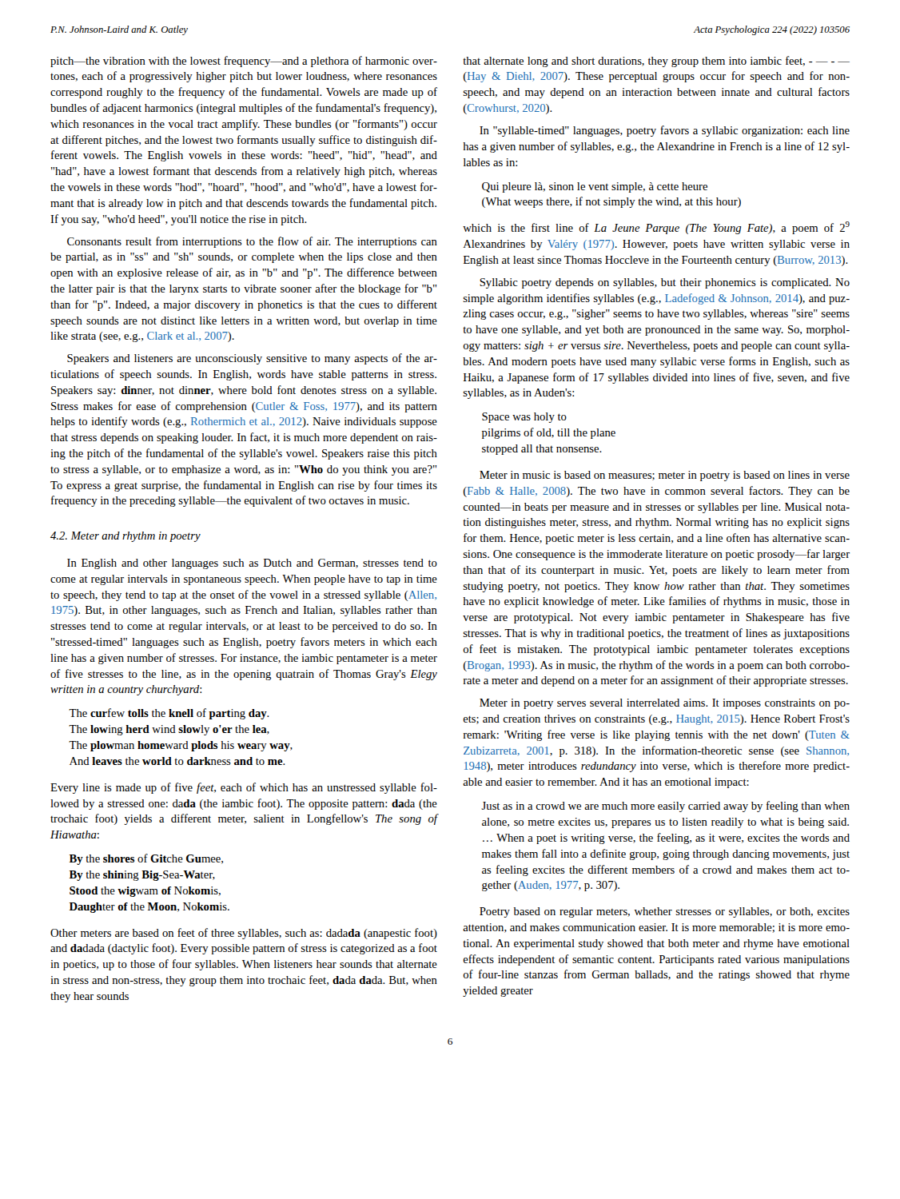P.N. Johnson-Laird and K. Oatley Acta Psychologica 224 (2022) 103506
pitch—the vibration with the lowest frequency—and a plethora of harmonic overtones, each of a progressively higher pitch but lower loudness, where resonances correspond roughly to the frequency of the fundamental. Vowels are made up of bundles of adjacent harmonics (integral multiples of the fundamental's frequency), which resonances in the vocal tract amplify. These bundles (or "formants") occur at different pitches, and the lowest two formants usually suffice to distinguish different vowels. The English vowels in these words: "heed", "hid", "head", and "had", have a lowest formant that descends from a relatively high pitch, whereas the vowels in these words "hod", "hoard", "hood", and "who'd", have a lowest formant that is already low in pitch and that descends towards the fundamental pitch. If you say, "who'd heed", you'll notice the rise in pitch.
Consonants result from interruptions to the flow of air. The interruptions can be partial, as in "ss" and "sh" sounds, or complete when the lips close and then open with an explosive release of air, as in "b" and "p". The difference between the latter pair is that the larynx starts to vibrate sooner after the blockage for "b" than for "p". Indeed, a major discovery in phonetics is that the cues to different speech sounds are not distinct like letters in a written word, but overlap in time like strata (see, e.g., Clark et al., 2007).
Speakers and listeners are unconsciously sensitive to many aspects of the articulations of speech sounds. In English, words have stable patterns in stress. Speakers say: dinner, not dinner, where bold font denotes stress on a syllable. Stress makes for ease of comprehension (Cutler & Foss, 1977), and its pattern helps to identify words (e.g., Rothermich et al., 2012). Naive individuals suppose that stress depends on speaking louder. In fact, it is much more dependent on raising the pitch of the fundamental of the syllable's vowel. Speakers raise this pitch to stress a syllable, or to emphasize a word, as in: "Who do you think you are?" To express a great surprise, the fundamental in English can rise by four times its frequency in the preceding syllable—the equivalent of two octaves in music.
4.2. Meter and rhythm in poetry
In English and other languages such as Dutch and German, stresses tend to come at regular intervals in spontaneous speech. When people have to tap in time to speech, they tend to tap at the onset of the vowel in a stressed syllable (Allen, 1975). But, in other languages, such as French and Italian, syllables rather than stresses tend to come at regular intervals, or at least to be perceived to do so. In "stressed-timed" languages such as English, poetry favors meters in which each line has a given number of stresses. For instance, the iambic pentameter is a meter of five stresses to the line, as in the opening quatrain of Thomas Gray's Elegy written in a country churchyard:
The curfew tolls the knell of parting day.
The lowing herd wind slowly o'er the lea,
The plowman homeward plods his weary way,
And leaves the world to darkness and to me.
Every line is made up of five feet, each of which has an unstressed syllable followed by a stressed one: dada (the iambic foot). The opposite pattern: dada (the trochaic foot) yields a different meter, salient in Longfellow's The song of Hiawatha:
By the shores of Gitche Gumee,
By the shining Big-Sea-Water,
Stood the wigwam of Nokomis,
Daughter of the Moon, Nokomis.
Other meters are based on feet of three syllables, such as: dadada (anapestic foot) and dadada (dactylic foot). Every possible pattern of stress is categorized as a foot in poetics, up to those of four syllables. When listeners hear sounds that alternate in stress and non-stress, they group them into trochaic feet, dada dada. But, when they hear sounds
that alternate long and short durations, they group them into iambic feet, - — - — (Hay & Diehl, 2007). These perceptual groups occur for speech and for non-speech, and may depend on an interaction between innate and cultural factors (Crowhurst, 2020).
In "syllable-timed" languages, poetry favors a syllabic organization: each line has a given number of syllables, e.g., the Alexandrine in French is a line of 12 syllables as in:
Qui pleure là, sinon le vent simple, à cette heure
(What weeps there, if not simply the wind, at this hour)
which is the first line of La Jeune Parque (The Young Fate), a poem of 29 Alexandrines by Valéry (1977). However, poets have written syllabic verse in English at least since Thomas Hoccleve in the Fourteenth century (Burrow, 2013).
Syllabic poetry depends on syllables, but their phonemics is complicated. No simple algorithm identifies syllables (e.g., Ladefoged & Johnson, 2014), and puzzling cases occur, e.g., "sigher" seems to have two syllables, whereas "sire" seems to have one syllable, and yet both are pronounced in the same way. So, morphology matters: sigh + er versus sire. Nevertheless, poets and people can count syllables. And modern poets have used many syllabic verse forms in English, such as Haiku, a Japanese form of 17 syllables divided into lines of five, seven, and five syllables, as in Auden's:
Space was holy to
pilgrims of old, till the plane
stopped all that nonsense.
Meter in music is based on measures; meter in poetry is based on lines in verse (Fabb & Halle, 2008). The two have in common several factors. They can be counted—in beats per measure and in stresses or syllables per line. Musical notation distinguishes meter, stress, and rhythm. Normal writing has no explicit signs for them. Hence, poetic meter is less certain, and a line often has alternative scansions. One consequence is the immoderate literature on poetic prosody—far larger than that of its counterpart in music. Yet, poets are likely to learn meter from studying poetry, not poetics. They know how rather than that. They sometimes have no explicit knowledge of meter. Like families of rhythms in music, those in verse are prototypical. Not every iambic pentameter in Shakespeare has five stresses. That is why in traditional poetics, the treatment of lines as juxtapositions of feet is mistaken. The prototypical iambic pentameter tolerates exceptions (Brogan, 1993). As in music, the rhythm of the words in a poem can both corroborate a meter and depend on a meter for an assignment of their appropriate stresses.
Meter in poetry serves several interrelated aims. It imposes constraints on poets; and creation thrives on constraints (e.g., Haught, 2015). Hence Robert Frost's remark: 'Writing free verse is like playing tennis with the net down' (Tuten & Zubizarreta, 2001, p. 318). In the information-theoretic sense (see Shannon, 1948), meter introduces redundancy into verse, which is therefore more predictable and easier to remember. And it has an emotional impact:
Just as in a crowd we are much more easily carried away by feeling than when alone, so metre excites us, prepares us to listen readily to what is being said. … When a poet is writing verse, the feeling, as it were, excites the words and makes them fall into a definite group, going through dancing movements, just as feeling excites the different members of a crowd and makes them act together (Auden, 1977, p. 307).
Poetry based on regular meters, whether stresses or syllables, or both, excites attention, and makes communication easier. It is more memorable; it is more emotional. An experimental study showed that both meter and rhyme have emotional effects independent of semantic content. Participants rated various manipulations of four-line stanzas from German ballads, and the ratings showed that rhyme yielded greater
6